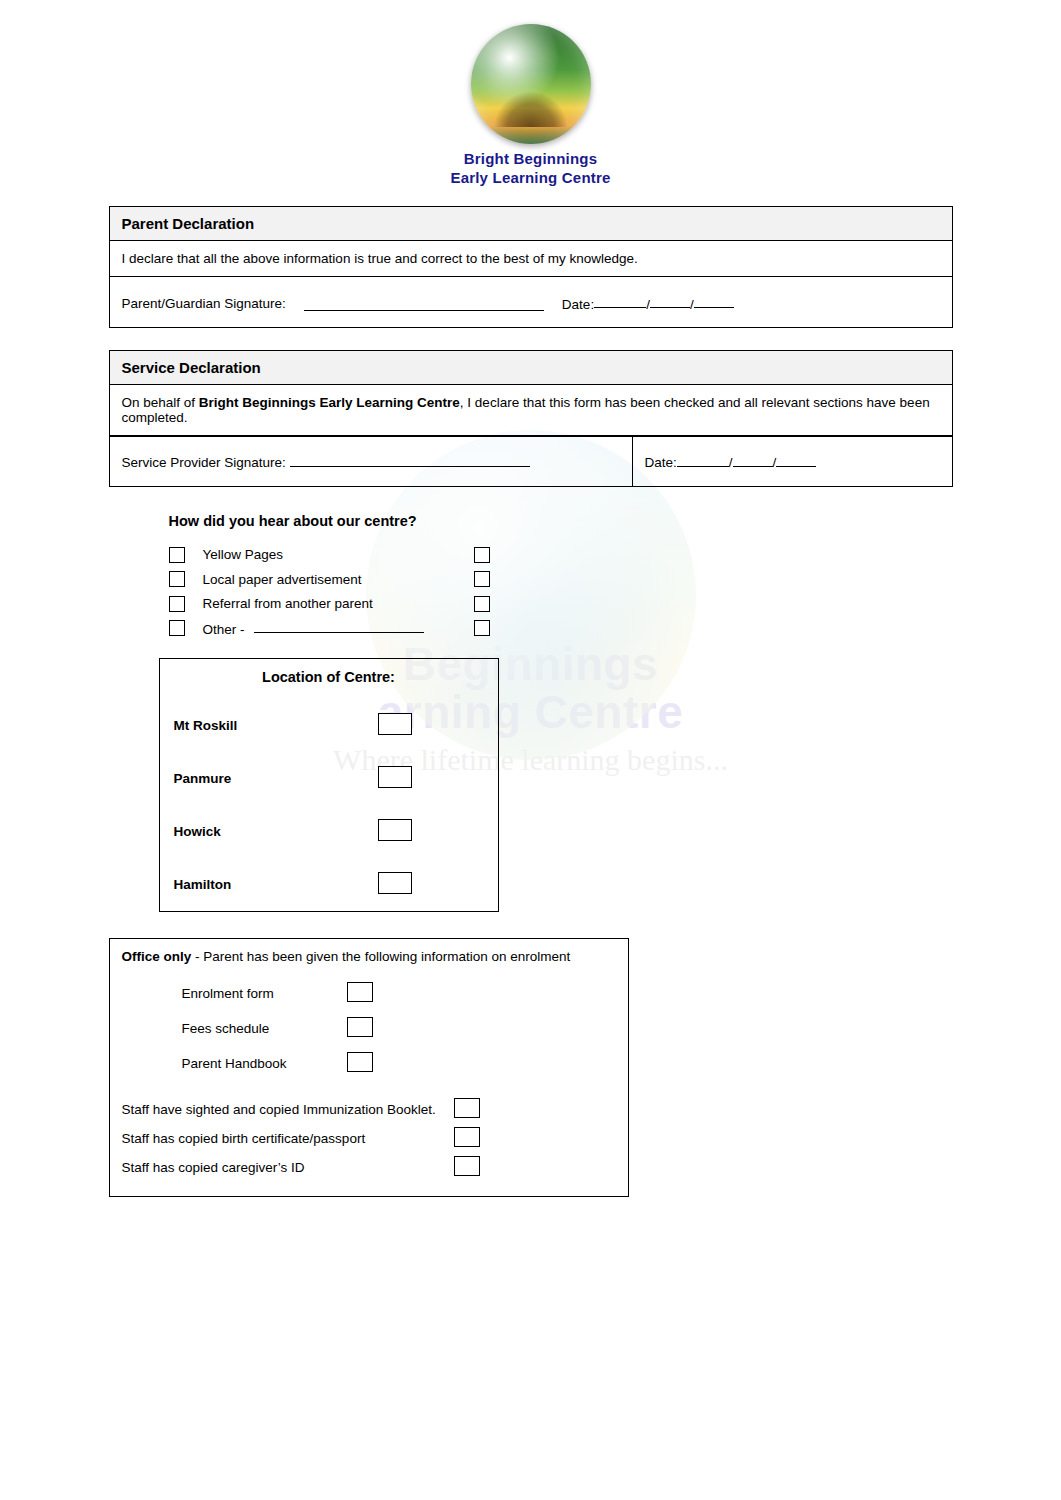Beginnings
arning Centre
Where lifetime learning begins...
Bright Beginnings Early Learning Centre
Parent Declaration
I declare that all the above information is true and correct to the best of my knowledge.
Parent/Guardian Signature: Date: / /
Service Declaration
On behalf of Bright Beginnings Early Learning Centre, I declare that this form has been checked and all relevant sections have been completed.
Service Provider Signature:
Date: / /
How did you hear about our centre?
| | Yellow Pages | |
| | Local paper advertisement | |
| | Referral from another parent | |
| | Other - | |
Location of Centre:
| Mt Roskill | |
| Panmure | |
| Howick | |
| Hamilton | |
Office only - Parent has been given the following information on enrolment
| Enrolment form | |
| Fees schedule | |
| Parent Handbook | |
| Staff have sighted and copied Immunization Booklet. | |
| Staff has copied birth certificate/passport | |
| Staff has copied caregiver’s ID | |